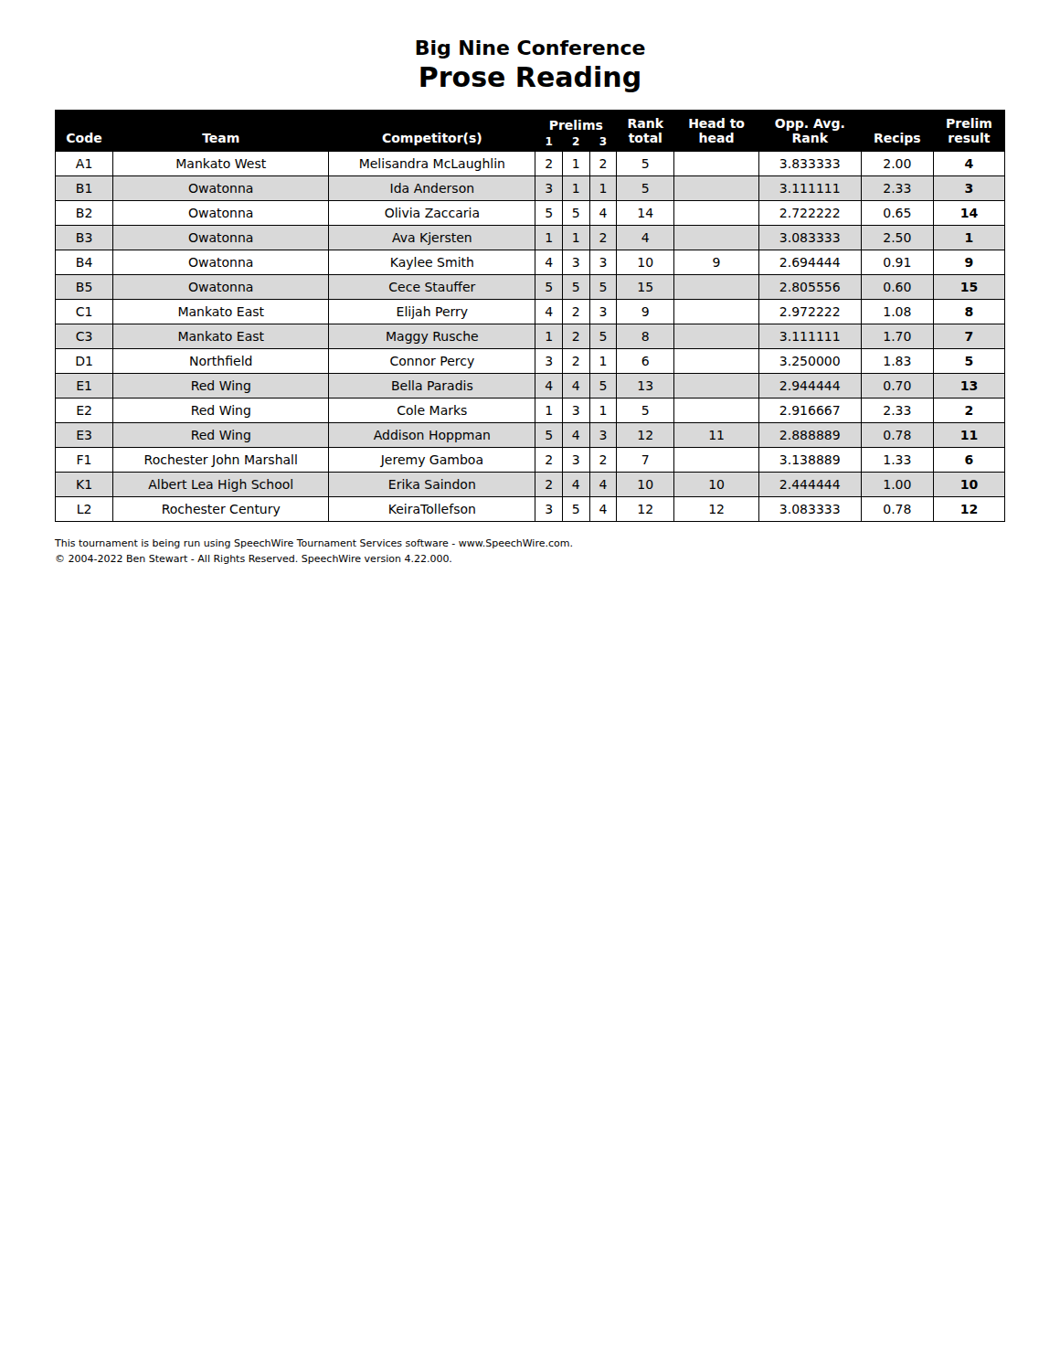Big Nine Conference
Prose Reading
| Code | Team | Competitor(s) | Prelims | Rank total | Head to head | Opp. Avg. Rank | Recips | Prelim result |
| --- | --- | --- | --- | --- | --- | --- | --- | --- |
| 1 | 2 | 3 |
| A1 | Mankato West | Melisandra McLaughlin | 2 | 1 | 2 | 5 | | 3.833333 | 2.00 | 4 |
| B1 | Owatonna | Ida Anderson | 3 | 1 | 1 | 5 | | 3.111111 | 2.33 | 3 |
| B2 | Owatonna | Olivia Zaccaria | 5 | 5 | 4 | 14 | | 2.722222 | 0.65 | 14 |
| B3 | Owatonna | Ava Kjersten | 1 | 1 | 2 | 4 | | 3.083333 | 2.50 | 1 |
| B4 | Owatonna | Kaylee Smith | 4 | 3 | 3 | 10 | 9 | 2.694444 | 0.91 | 9 |
| B5 | Owatonna | Cece Stauffer | 5 | 5 | 5 | 15 | | 2.805556 | 0.60 | 15 |
| C1 | Mankato East | Elijah Perry | 4 | 2 | 3 | 9 | | 2.972222 | 1.08 | 8 |
| C3 | Mankato East | Maggy Rusche | 1 | 2 | 5 | 8 | | 3.111111 | 1.70 | 7 |
| D1 | Northfield | Connor Percy | 3 | 2 | 1 | 6 | | 3.250000 | 1.83 | 5 |
| E1 | Red Wing | Bella Paradis | 4 | 4 | 5 | 13 | | 2.944444 | 0.70 | 13 |
| E2 | Red Wing | Cole Marks | 1 | 3 | 1 | 5 | | 2.916667 | 2.33 | 2 |
| E3 | Red Wing | Addison Hoppman | 5 | 4 | 3 | 12 | 11 | 2.888889 | 0.78 | 11 |
| F1 | Rochester John Marshall | Jeremy Gamboa | 2 | 3 | 2 | 7 | | 3.138889 | 1.33 | 6 |
| K1 | Albert Lea High School | Erika Saindon | 2 | 4 | 4 | 10 | 10 | 2.444444 | 1.00 | 10 |
| L2 | Rochester Century | KeiraTollefson | 3 | 5 | 4 | 12 | 12 | 3.083333 | 0.78 | 12 |
This tournament is being run using SpeechWire Tournament Services software - www.SpeechWire.com.
© 2004-2022 Ben Stewart - All Rights Reserved. SpeechWire version 4.22.000.